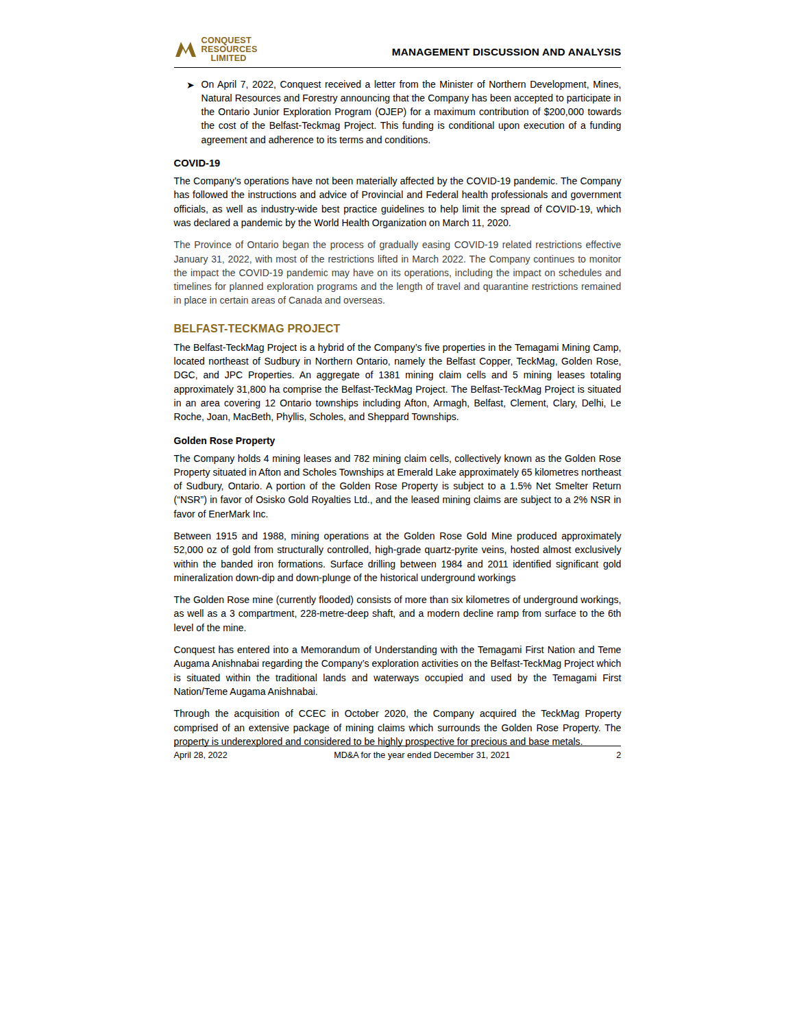CONQUEST RESOURCES LIMITED
MANAGEMENT DISCUSSION AND ANALYSIS
➤
On April 7, 2022, Conquest received a letter from the Minister of Northern Development, Mines, Natural Resources and Forestry announcing that the Company has been accepted to participate in the Ontario Junior Exploration Program (OJEP) for a maximum contribution of $200,000 towards the cost of the Belfast-Teckmag Project. This funding is conditional upon execution of a funding agreement and adherence to its terms and conditions.
COVID-19
The Company’s operations have not been materially affected by the COVID-19 pandemic. The Company has followed the instructions and advice of Provincial and Federal health professionals and government officials, as well as industry-wide best practice guidelines to help limit the spread of COVID-19, which was declared a pandemic by the World Health Organization on March 11, 2020.
The Province of Ontario began the process of gradually easing COVID-19 related restrictions effective January 31, 2022, with most of the restrictions lifted in March 2022. The Company continues to monitor the impact the COVID-19 pandemic may have on its operations, including the impact on schedules and timelines for planned exploration programs and the length of travel and quarantine restrictions remained in place in certain areas of Canada and overseas.
BELFAST-TECKMAG PROJECT
The Belfast-TeckMag Project is a hybrid of the Company’s five properties in the Temagami Mining Camp, located northeast of Sudbury in Northern Ontario, namely the Belfast Copper, TeckMag, Golden Rose, DGC, and JPC Properties. An aggregate of 1381 mining claim cells and 5 mining leases totaling approximately 31,800 ha comprise the Belfast-TeckMag Project. The Belfast-TeckMag Project is situated in an area covering 12 Ontario townships including Afton, Armagh, Belfast, Clement, Clary, Delhi, Le Roche, Joan, MacBeth, Phyllis, Scholes, and Sheppard Townships.
Golden Rose Property
The Company holds 4 mining leases and 782 mining claim cells, collectively known as the Golden Rose Property situated in Afton and Scholes Townships at Emerald Lake approximately 65 kilometres northeast of Sudbury, Ontario. A portion of the Golden Rose Property is subject to a 1.5% Net Smelter Return (“NSR”) in favor of Osisko Gold Royalties Ltd., and the leased mining claims are subject to a 2% NSR in favor of EnerMark Inc.
Between 1915 and 1988, mining operations at the Golden Rose Gold Mine produced approximately 52,000 oz of gold from structurally controlled, high-grade quartz-pyrite veins, hosted almost exclusively within the banded iron formations. Surface drilling between 1984 and 2011 identified significant gold mineralization down-dip and down-plunge of the historical underground workings
The Golden Rose mine (currently flooded) consists of more than six kilometres of underground workings, as well as a 3 compartment, 228-metre-deep shaft, and a modern decline ramp from surface to the 6th level of the mine.
Conquest has entered into a Memorandum of Understanding with the Temagami First Nation and Teme Augama Anishnabai regarding the Company’s exploration activities on the Belfast-TeckMag Project which is situated within the traditional lands and waterways occupied and used by the Temagami First Nation/Teme Augama Anishnabai.
Through the acquisition of CCEC in October 2020, the Company acquired the TeckMag Property comprised of an extensive package of mining claims which surrounds the Golden Rose Property. The property is underexplored and considered to be highly prospective for precious and base metals.
April 28, 2022
MD&A for the year ended December 31, 2021
2